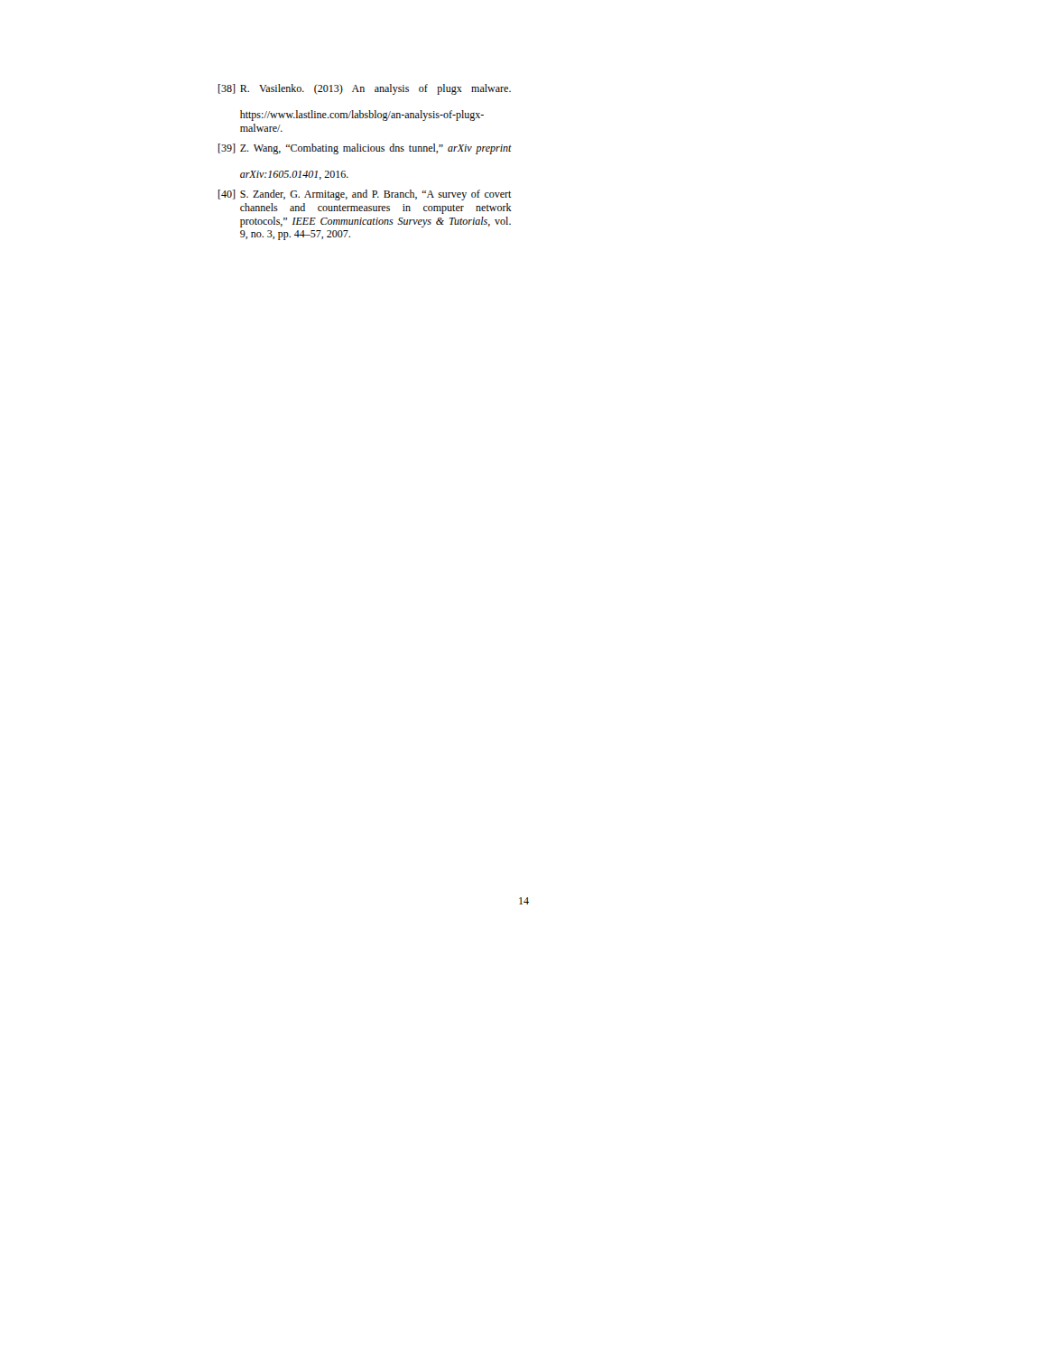[38]
R. Vasilenko. (2013) An analysis of plugx malware. https://www.lastline.com/labsblog/an-analysis-of-plugx-malware/.
[39]
Z. Wang, “Combating malicious dns tunnel,” arXiv preprint arXiv:1605.01401, 2016.
[40]
S. Zander, G. Armitage, and P. Branch, “A survey of covert channels and countermeasures in computer network protocols,” IEEE Communications Surveys & Tutorials, vol. 9, no. 3, pp. 44–57, 2007.
14